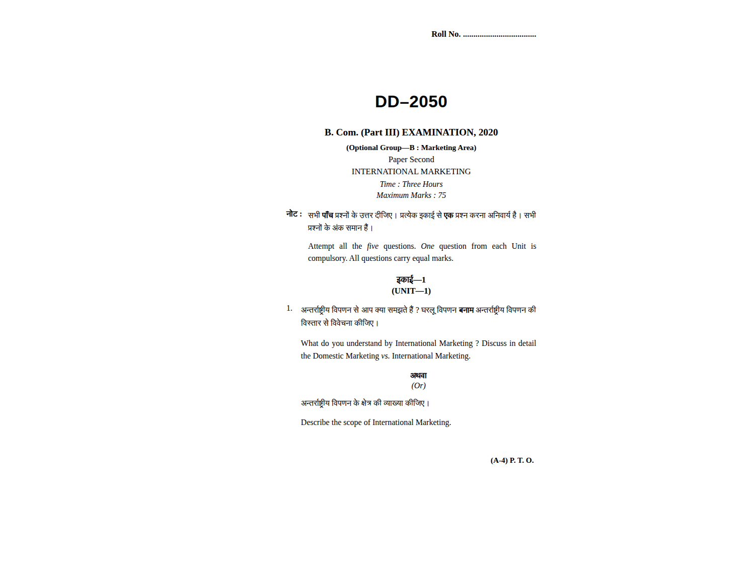Roll No. ...................................
DD–2050
B. Com. (Part III) EXAMINATION, 2020
(Optional Group—B : Marketing Area)
Paper Second
INTERNATIONAL MARKETING
Time : Three Hours
Maximum Marks : 75
नोट :
सभी पाँच प्रश्नों के उत्तर दीजिए। प्रत्येक इकाई से एक प्रश्न करना अनिवार्य है। सभी प्रश्नों के अंक समान हैं।
Attempt all the five questions. One question from each Unit is compulsory. All questions carry equal marks.
इकाई—1
(UNIT—1)
1.
अन्तर्राष्ट्रीय विपणन से आप क्या समझते हैं ? घरलू विपणन बनाम अन्तर्राष्ट्रीय विपणन की विस्तार से विवेचना कीजिए।
What do you understand by International Marketing ? Discuss in detail the Domestic Marketing vs. International Marketing.
अथवा
(Or)
अन्तर्राष्ट्रीय विपणन के क्षेत्र की व्याख्या कीजिए।
Describe the scope of International Marketing.
(A-4) P. T. O.